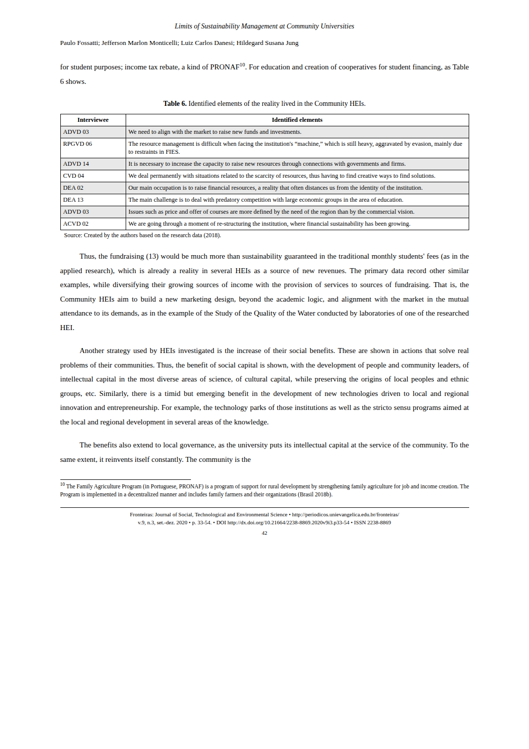Limits of Sustainability Management at Community Universities
Paulo Fossatti; Jefferson Marlon Monticelli; Luiz Carlos Danesi; Hildegard Susana Jung
for student purposes; income tax rebate, a kind of PRONAF10. For education and creation of cooperatives for student financing, as Table 6 shows.
Table 6. Identified elements of the reality lived in the Community HEIs.
| Interviewee | Identified elements |
| --- | --- |
| ADVD 03 | We need to align with the market to raise new funds and investments. |
| RPGVD 06 | The resource management is difficult when facing the institution's “machine,” which is still heavy, aggravated by evasion, mainly due to restraints in FIES. |
| ADVD 14 | It is necessary to increase the capacity to raise new resources through connections with governments and firms. |
| CVD 04 | We deal permanently with situations related to the scarcity of resources, thus having to find creative ways to find solutions. |
| DEA 02 | Our main occupation is to raise financial resources, a reality that often distances us from the identity of the institution. |
| DEA 13 | The main challenge is to deal with predatory competition with large economic groups in the area of education. |
| ADVD 03 | Issues such as price and offer of courses are more defined by the need of the region than by the commercial vision. |
| ACVD 02 | We are going through a moment of re-structuring the institution, where financial sustainability has been growing. |
Source: Created by the authors based on the research data (2018).
Thus, the fundraising (13) would be much more than sustainability guaranteed in the traditional monthly students' fees (as in the applied research), which is already a reality in several HEIs as a source of new revenues. The primary data record other similar examples, while diversifying their growing sources of income with the provision of services to sources of fundraising. That is, the Community HEIs aim to build a new marketing design, beyond the academic logic, and alignment with the market in the mutual attendance to its demands, as in the example of the Study of the Quality of the Water conducted by laboratories of one of the researched HEI.
Another strategy used by HEIs investigated is the increase of their social benefits. These are shown in actions that solve real problems of their communities. Thus, the benefit of social capital is shown, with the development of people and community leaders, of intellectual capital in the most diverse areas of science, of cultural capital, while preserving the origins of local peoples and ethnic groups, etc. Similarly, there is a timid but emerging benefit in the development of new technologies driven to local and regional innovation and entrepreneurship. For example, the technology parks of those institutions as well as the stricto sensu programs aimed at the local and regional development in several areas of the knowledge.
The benefits also extend to local governance, as the university puts its intellectual capital at the service of the community. To the same extent, it reinvents itself constantly. The community is the
10 The Family Agriculture Program (in Portuguese, PRONAF) is a program of support for rural development by strengthening family agriculture for job and income creation. The Program is implemented in a decentralized manner and includes family farmers and their organizations (Brasil 2018b).
Fronteiras: Journal of Social, Technological and Environmental Science • http://periodicos.unievangelica.edu.br/fronteiras/
v.9, n.3, set.-dez. 2020 • p. 33-54. • DOI http://dx.doi.org/10.21664/2238-8869.2020v9i3.p33-54 • ISSN 2238-8869
42